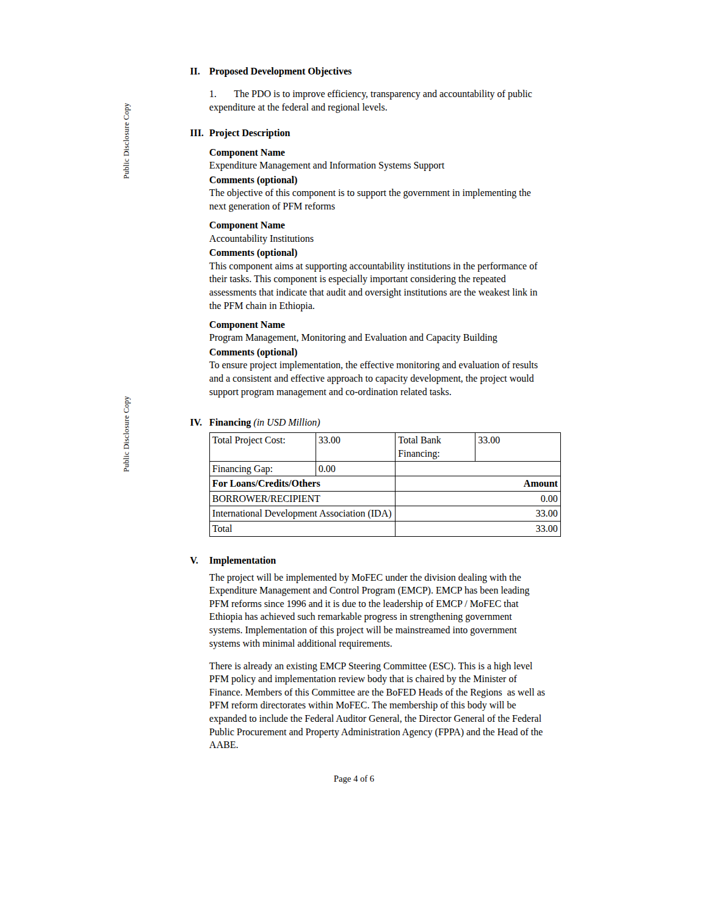Public Disclosure Copy
Public Disclosure Copy
II. Proposed Development Objectives
1. The PDO is to improve efficiency, transparency and accountability of public expenditure at the federal and regional levels.
III. Project Description
Component Name
Expenditure Management and Information Systems Support
Comments (optional)
The objective of this component is to support the government in implementing the next generation of PFM reforms
Component Name
Accountability Institutions
Comments (optional)
This component aims at supporting accountability institutions in the performance of their tasks. This component is especially important considering the repeated assessments that indicate that audit and oversight institutions are the weakest link in the PFM chain in Ethiopia.
Component Name
Program Management, Monitoring and Evaluation and Capacity Building
Comments (optional)
To ensure project implementation, the effective monitoring and evaluation of results and a consistent and effective approach to capacity development, the project would support program management and co-ordination related tasks.
IV. Financing (in USD Million)
| Total Project Cost: | 33.00 | Total Bank Financing: | 33.00 |
| Financing Gap: | 0.00 | |
| For Loans/Credits/Others | Amount |
| BORROWER/RECIPIENT | 0.00 |
| International Development Association (IDA) | 33.00 |
| Total | 33.00 |
V. Implementation
The project will be implemented by MoFEC under the division dealing with the Expenditure Management and Control Program (EMCP). EMCP has been leading PFM reforms since 1996 and it is due to the leadership of EMCP / MoFEC that Ethiopia has achieved such remarkable progress in strengthening government systems. Implementation of this project will be mainstreamed into government systems with minimal additional requirements.
There is already an existing EMCP Steering Committee (ESC). This is a high level PFM policy and implementation review body that is chaired by the Minister of Finance. Members of this Committee are the BoFED Heads of the Regions as well as PFM reform directorates within MoFEC. The membership of this body will be expanded to include the Federal Auditor General, the Director General of the Federal Public Procurement and Property Administration Agency (FPPA) and the Head of the AABE.
Page 4 of 6